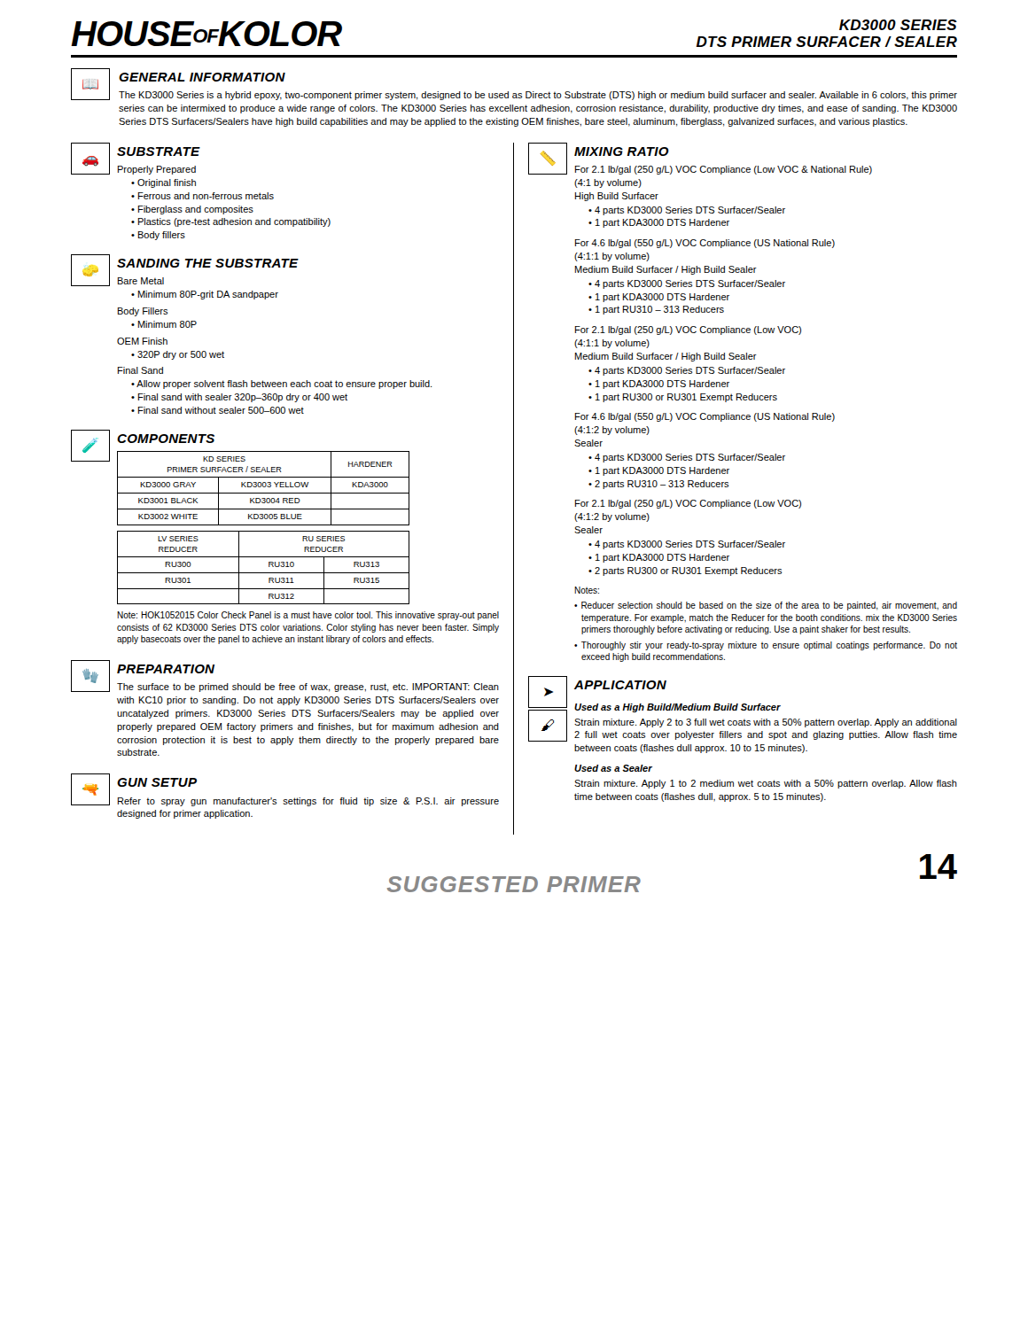HOUSEOFKOLOR
KD3000 SERIES
DTS PRIMER SURFACER / SEALER
📖
GENERAL INFORMATION
The KD3000 Series is a hybrid epoxy, two-component primer system, designed to be used as Direct to Substrate (DTS) high or medium build surfacer and sealer. Available in 6 colors, this primer series can be intermixed to produce a wide range of colors. The KD3000 Series has excellent adhesion, corrosion resistance, durability, productive dry times, and ease of sanding. The KD3000 Series DTS Surfacers/Sealers have high build capabilities and may be applied to the existing OEM finishes, bare steel, aluminum, fiberglass, galvanized surfaces, and various plastics.
🚗
SUBSTRATE
Properly Prepared
Original finish
Ferrous and non-ferrous metals
Fiberglass and composites
Plastics (pre-test adhesion and compatibility)
Body fillers
🧽
SANDING THE SUBSTRATE
Bare Metal
Minimum 80P-grit DA sandpaper
Body Fillers
Minimum 80P
OEM Finish
320P dry or 500 wet
Final Sand
Allow proper solvent flash between each coat to ensure proper build.
Final sand with sealer 320p–360p dry or 400 wet
Final sand without sealer 500–600 wet
🧪
COMPONENTS
| KD SERIES PRIMER SURFACER / SEALER | HARDENER |
| --- | --- |
| KD3000 GRAY | KD3003 YELLOW | KDA3000 |
| KD3001 BLACK | KD3004 RED | |
| KD3002 WHITE | KD3005 BLUE | |
| LV SERIES REDUCER | RU SERIES REDUCER |
| --- | --- |
| RU300 | RU310 | RU313 |
| RU301 | RU311 | RU315 |
| | RU312 | |
Note: HOK1052015 Color Check Panel is a must have color tool. This innovative spray-out panel consists of 62 KD3000 Series DTS color variations. Color styling has never been faster. Simply apply basecoats over the panel to achieve an instant library of colors and effects.
🧤
PREPARATION
The surface to be primed should be free of wax, grease, rust, etc. IMPORTANT: Clean with KC10 prior to sanding. Do not apply KD3000 Series DTS Surfacers/Sealers over uncatalyzed primers. KD3000 Series DTS Surfacers/Sealers may be applied over properly prepared OEM factory primers and finishes, but for maximum adhesion and corrosion protection it is best to apply them directly to the properly prepared bare substrate.
🔫
GUN SETUP
Refer to spray gun manufacturer's settings for fluid tip size & P.S.I. air pressure designed for primer application.
📏
MIXING RATIO
For 2.1 lb/gal (250 g/L) VOC Compliance (Low VOC & National Rule)
(4:1 by volume)
High Build Surfacer
4 parts KD3000 Series DTS Surfacer/Sealer
1 part KDA3000 DTS Hardener
For 4.6 lb/gal (550 g/L) VOC Compliance (US National Rule)
(4:1:1 by volume)
Medium Build Surfacer / High Build Sealer
4 parts KD3000 Series DTS Surfacer/Sealer
1 part KDA3000 DTS Hardener
1 part RU310 – 313 Reducers
For 2.1 lb/gal (250 g/L) VOC Compliance (Low VOC)
(4:1:1 by volume)
Medium Build Surfacer / High Build Sealer
4 parts KD3000 Series DTS Surfacer/Sealer
1 part KDA3000 DTS Hardener
1 part RU300 or RU301 Exempt Reducers
For 4.6 lb/gal (550 g/L) VOC Compliance (US National Rule)
(4:1:2 by volume)
Sealer
4 parts KD3000 Series DTS Surfacer/Sealer
1 part KDA3000 DTS Hardener
2 parts RU310 – 313 Reducers
For 2.1 lb/gal (250 g/L) VOC Compliance (Low VOC)
(4:1:2 by volume)
Sealer
4 parts KD3000 Series DTS Surfacer/Sealer
1 part KDA3000 DTS Hardener
2 parts RU300 or RU301 Exempt Reducers
Notes:
• Reducer selection should be based on the size of the area to be painted, air movement, and temperature. For example, match the Reducer for the booth conditions. mix the KD3000 Series primers thoroughly before activating or reducing. Use a paint shaker for best results.
• Thoroughly stir your ready-to-spray mixture to ensure optimal coatings performance. Do not exceed high build recommendations.
➤
🖌
APPLICATION
Used as a High Build/Medium Build Surfacer
Strain mixture. Apply 2 to 3 full wet coats with a 50% pattern overlap. Apply an additional 2 full wet coats over polyester fillers and spot and glazing putties. Allow flash time between coats (flashes dull approx. 10 to 15 minutes).
Used as a Sealer
Strain mixture. Apply 1 to 2 medium wet coats with a 50% pattern overlap. Allow flash time between coats (flashes dull, approx. 5 to 15 minutes).
14
SUGGESTED PRIMER